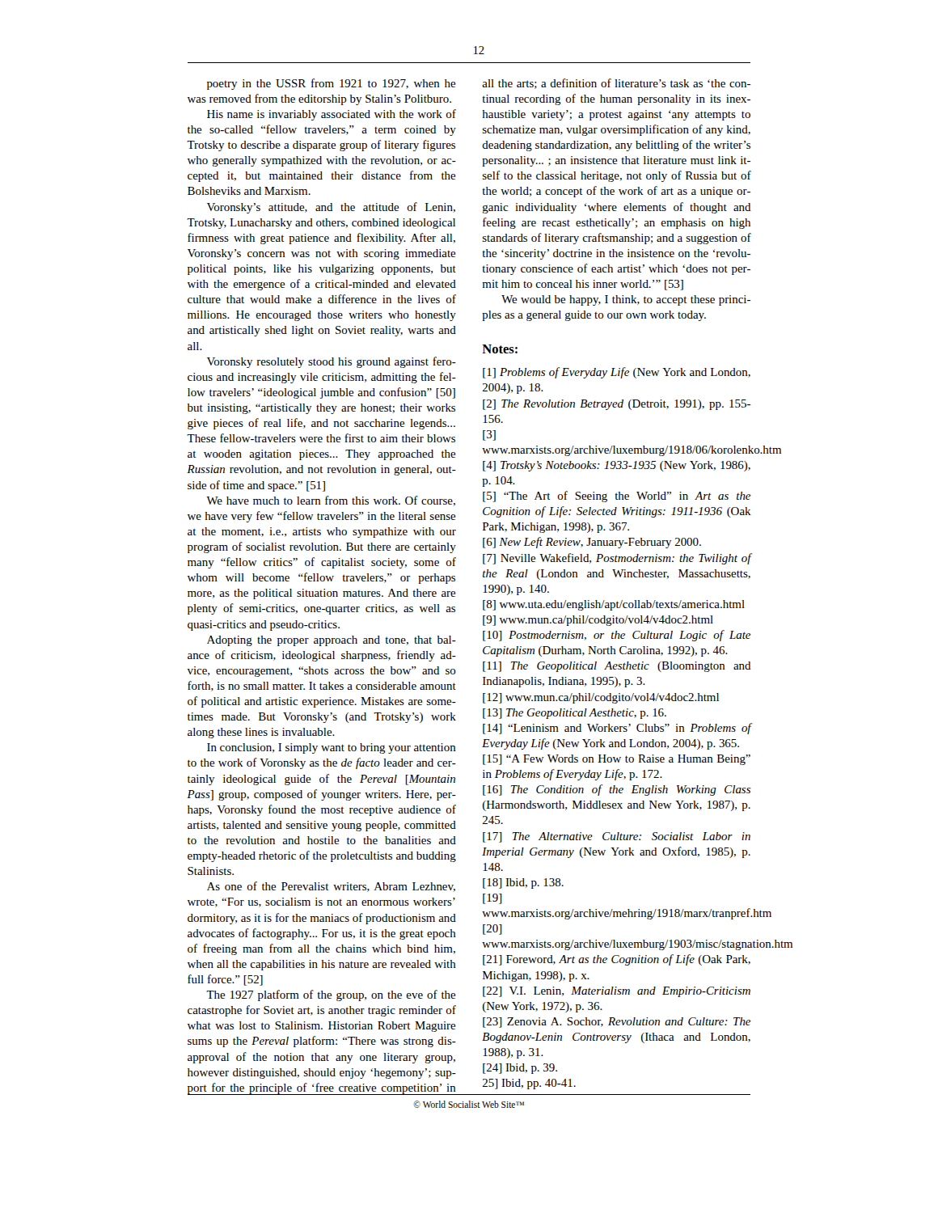12
poetry in the USSR from 1921 to 1927, when he was removed from the editorship by Stalin’s Politburo.
His name is invariably associated with the work of the so-called “fellow travelers,” a term coined by Trotsky to describe a disparate group of literary figures who generally sympathized with the revolution, or accepted it, but maintained their distance from the Bolsheviks and Marxism.
Voronsky’s attitude, and the attitude of Lenin, Trotsky, Lunacharsky and others, combined ideological firmness with great patience and flexibility. After all, Voronsky’s concern was not with scoring immediate political points, like his vulgarizing opponents, but with the emergence of a critical-minded and elevated culture that would make a difference in the lives of millions. He encouraged those writers who honestly and artistically shed light on Soviet reality, warts and all.
Voronsky resolutely stood his ground against ferocious and increasingly vile criticism, admitting the fellow travelers’ “ideological jumble and confusion” [50] but insisting, “artistically they are honest; their works give pieces of real life, and not saccharine legends... These fellow-travelers were the first to aim their blows at wooden agitation pieces... They approached the Russian revolution, and not revolution in general, outside of time and space.” [51]
We have much to learn from this work. Of course, we have very few “fellow travelers” in the literal sense at the moment, i.e., artists who sympathize with our program of socialist revolution. But there are certainly many “fellow critics” of capitalist society, some of whom will become “fellow travelers,” or perhaps more, as the political situation matures. And there are plenty of semi-critics, one-quarter critics, as well as quasi-critics and pseudo-critics.
Adopting the proper approach and tone, that balance of criticism, ideological sharpness, friendly advice, encouragement, “shots across the bow” and so forth, is no small matter. It takes a considerable amount of political and artistic experience. Mistakes are sometimes made. But Voronsky’s (and Trotsky’s) work along these lines is invaluable.
In conclusion, I simply want to bring your attention to the work of Voronsky as the de facto leader and certainly ideological guide of the Pereval [Mountain Pass] group, composed of younger writers. Here, perhaps, Voronsky found the most receptive audience of artists, talented and sensitive young people, committed to the revolution and hostile to the banalities and empty-headed rhetoric of the proletcultists and budding Stalinists.
As one of the Perevalist writers, Abram Lezhnev, wrote, “For us, socialism is not an enormous workers’ dormitory, as it is for the maniacs of productionism and advocates of factography... For us, it is the great epoch of freeing man from all the chains which bind him, when all the capabilities in his nature are revealed with full force.” [52]
The 1927 platform of the group, on the eve of the catastrophe for Soviet art, is another tragic reminder of what was lost to Stalinism. Historian Robert Maguire sums up the Pereval platform: “There was strong disapproval of the notion that any one literary group, however distinguished, should enjoy ‘hegemony’; support for the principle of ‘free creative competition’ in all the arts; a definition of literature’s task as ‘the continual recording of the human personality in its inexhaustible variety’; a protest against ‘any attempts to schematize man, vulgar oversimplification of any kind, deadening standardization, any belittling of the writer’s personality... ; an insistence that literature must link itself to the classical heritage, not only of Russia but of the world; a concept of the work of art as a unique organic individuality ‘where elements of thought and feeling are recast esthetically’; an emphasis on high standards of literary craftsmanship; and a suggestion of the ‘sincerity’ doctrine in the insistence on the ‘revolutionary conscience of each artist’ which ‘does not permit him to conceal his inner world.’” [53]
We would be happy, I think, to accept these principles as a general guide to our own work today.
Notes:
[1] Problems of Everyday Life (New York and London, 2004), p. 18.
[2] The Revolution Betrayed (Detroit, 1991), pp. 155-156.
[3] www.marxists.org/archive/luxemburg/1918/06/korolenko.htm
[4] Trotsky’s Notebooks: 1933-1935 (New York, 1986), p. 104.
[5] “The Art of Seeing the World” in Art as the Cognition of Life: Selected Writings: 1911-1936 (Oak Park, Michigan, 1998), p. 367.
[6] New Left Review, January-February 2000.
[7] Neville Wakefield, Postmodernism: the Twilight of the Real (London and Winchester, Massachusetts, 1990), p. 140.
[8] www.uta.edu/english/apt/collab/texts/america.html
[9] www.mun.ca/phil/codgito/vol4/v4doc2.html
[10] Postmodernism, or the Cultural Logic of Late Capitalism (Durham, North Carolina, 1992), p. 46.
[11] The Geopolitical Aesthetic (Bloomington and Indianapolis, Indiana, 1995), p. 3.
[12] www.mun.ca/phil/codgito/vol4/v4doc2.html
[13] The Geopolitical Aesthetic, p. 16.
[14] “Leninism and Workers’ Clubs” in Problems of Everyday Life (New York and London, 2004), p. 365.
[15] “A Few Words on How to Raise a Human Being” in Problems of Everyday Life, p. 172.
[16] The Condition of the English Working Class (Harmondsworth, Middlesex and New York, 1987), p. 245.
[17] The Alternative Culture: Socialist Labor in Imperial Germany (New York and Oxford, 1985), p. 148.
[18] Ibid, p. 138.
[19] www.marxists.org/archive/mehring/1918/marx/tranpref.htm
[20] www.marxists.org/archive/luxemburg/1903/misc/stagnation.htm
[21] Foreword, Art as the Cognition of Life (Oak Park, Michigan, 1998), p. x.
[22] V.I. Lenin, Materialism and Empirio-Criticism (New York, 1972), p. 36.
[23] Zenovia A. Sochor, Revolution and Culture: The Bogdanov-Lenin Controversy (Ithaca and London, 1988), p. 31.
[24] Ibid, p. 39.
25] Ibid, pp. 40-41.
© World Socialist Web Site™